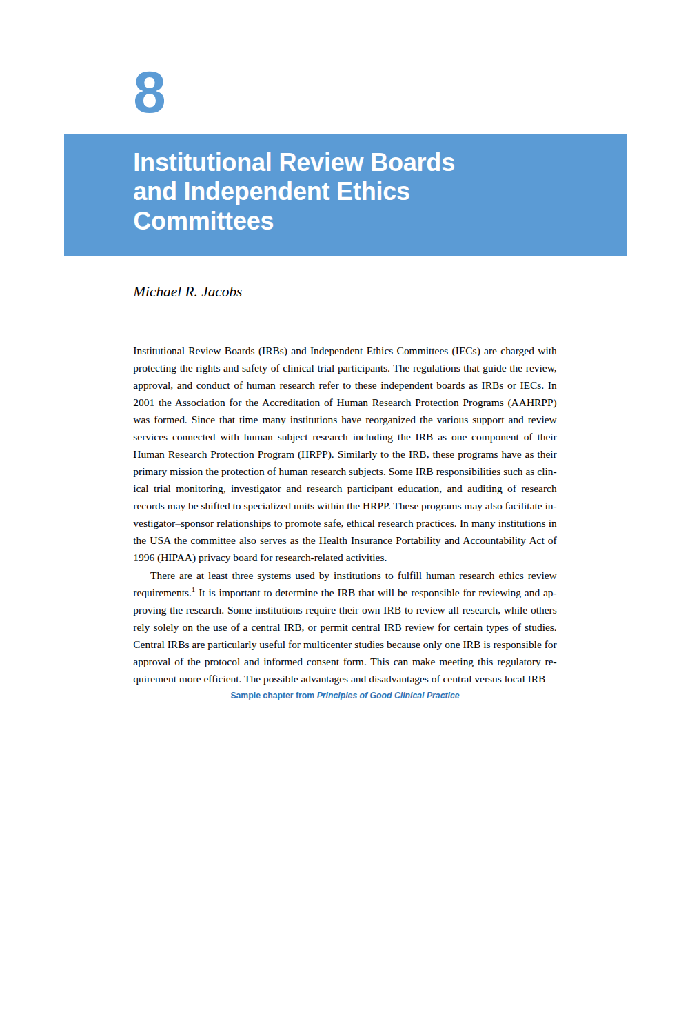8
Institutional Review Boards
and Independent Ethics
Committees
Michael R. Jacobs
Institutional Review Boards (IRBs) and Independent Ethics Committees (IECs) are charged with protecting the rights and safety of clinical trial participants. The regulations that guide the review, approval, and conduct of human research refer to these independent boards as IRBs or IECs. In 2001 the Association for the Accreditation of Human Research Protection Programs (AAHRPP) was formed. Since that time many institutions have reorganized the various support and review services connected with human subject research including the IRB as one component of their Human Research Protection Program (HRPP). Similarly to the IRB, these programs have as their primary mission the protection of human research subjects. Some IRB responsibilities such as clinical trial monitoring, investigator and research participant education, and auditing of research records may be shifted to specialized units within the HRPP. These programs may also facilitate investigator–sponsor relationships to promote safe, ethical research practices. In many institutions in the USA the committee also serves as the Health Insurance Portability and Accountability Act of 1996 (HIPAA) privacy board for research-related activities.
There are at least three systems used by institutions to fulfill human research ethics review requirements.1 It is important to determine the IRB that will be responsible for reviewing and approving the research. Some institutions require their own IRB to review all research, while others rely solely on the use of a central IRB, or permit central IRB review for certain types of studies. Central IRBs are particularly useful for multicenter studies because only one IRB is responsible for approval of the protocol and informed consent form. This can make meeting this regulatory requirement more efficient. The possible advantages and disadvantages of central versus local IRB
Sample chapter from Principles of Good Clinical Practice